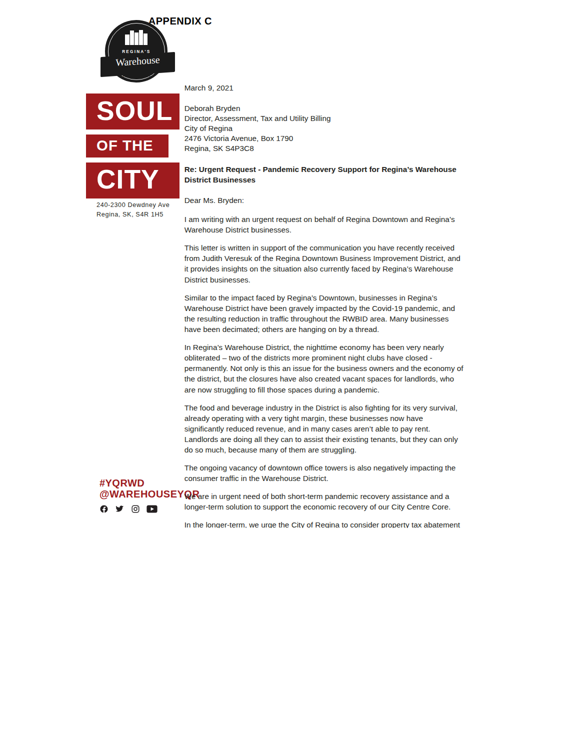APPENDIX C
REGINA'S
Warehouse
DISTRICT
SOUL
OF THE
CITY
240-2300 Dewdney Ave
Regina, SK, S4R 1H5
#YQRWD
@WAREHOUSEYQR
March 9, 2021
Deborah Bryden
Director, Assessment, Tax and Utility Billing
City of Regina
2476 Victoria Avenue, Box 1790
Regina, SK S4P3C8
Re: Urgent Request - Pandemic Recovery Support for Regina’s Warehouse District Businesses
Dear Ms. Bryden:
I am writing with an urgent request on behalf of Regina Downtown and Regina’s Warehouse District businesses.
This letter is written in support of the communication you have recently received from Judith Veresuk of the Regina Downtown Business Improvement District, and it provides insights on the situation also currently faced by Regina’s Warehouse District businesses.
Similar to the impact faced by Regina’s Downtown, businesses in Regina’s Warehouse District have been gravely impacted by the Covid-19 pandemic, and the resulting reduction in traffic throughout the RWBID area. Many businesses have been decimated; others are hanging on by a thread.
In Regina’s Warehouse District, the nighttime economy has been very nearly obliterated – two of the districts more prominent night clubs have closed - permanently. Not only is this an issue for the business owners and the economy of the district, but the closures have also created vacant spaces for landlords, who are now struggling to fill those spaces during a pandemic.
The food and beverage industry in the District is also fighting for its very survival, already operating with a very tight margin, these businesses now have significantly reduced revenue, and in many cases aren’t able to pay rent. Landlords are doing all they can to assist their existing tenants, but they can only do so much, because many of them are struggling.
The ongoing vacancy of downtown office towers is also negatively impacting the consumer traffic in the Warehouse District.
We are in urgent need of both short-term pandemic recovery assistance and a longer-term solution to support the economic recovery of our City Centre Core.
In the longer-term, we urge the City of Regina to consider property tax abatement programs directed at businesses in Regina’s Downtown and Warehouse Districts. A tax abatement program would play a key role in assisting business and the BIDs to move past the pandemic and into a recovery mode.